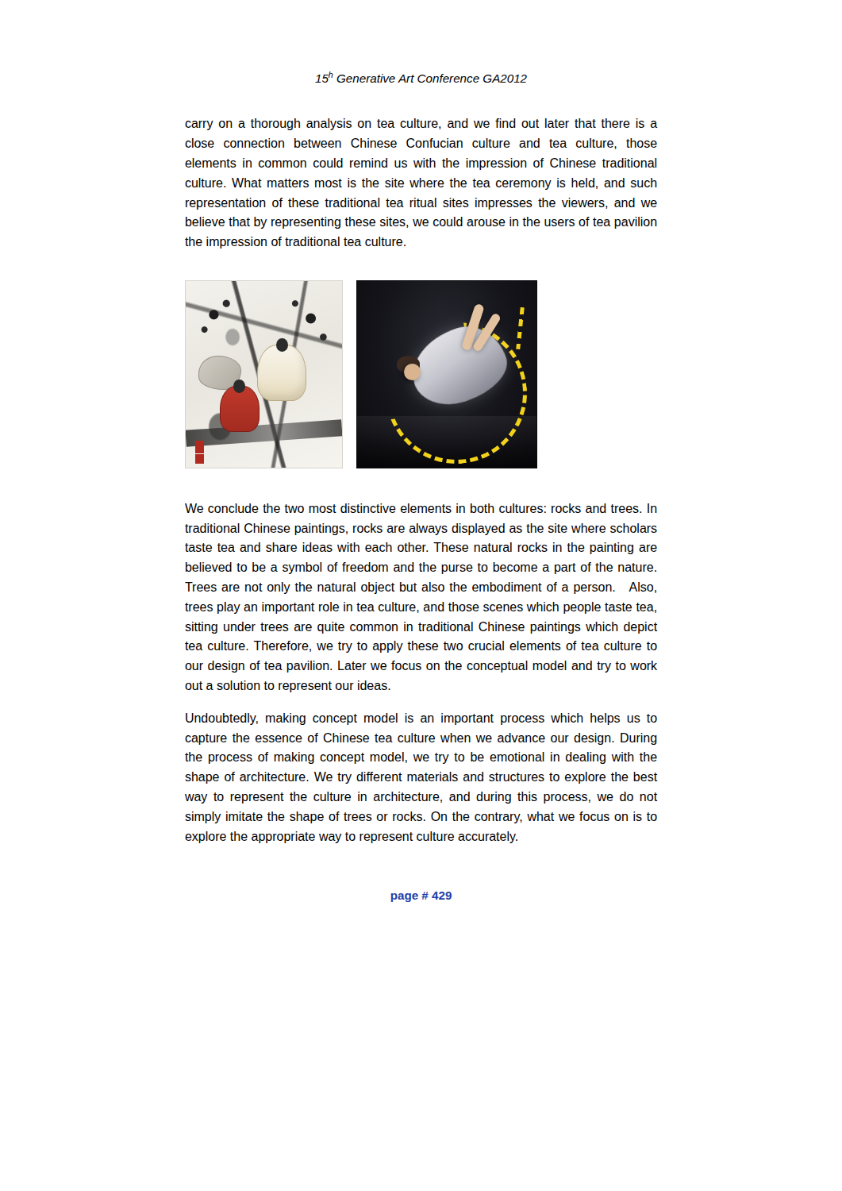15h Generative Art Conference GA2012
carry on a thorough analysis on tea culture, and we find out later that there is a close connection between Chinese Confucian culture and tea culture, those elements in common could remind us with the impression of Chinese traditional culture. What matters most is the site where the tea ceremony is held, and such representation of these traditional tea ritual sites impresses the viewers, and we believe that by representing these sites, we could arouse in the users of tea pavilion the impression of traditional tea culture.
We conclude the two most distinctive elements in both cultures: rocks and trees. In traditional Chinese paintings, rocks are always displayed as the site where scholars taste tea and share ideas with each other. These natural rocks in the painting are believed to be a symbol of freedom and the purse to become a part of the nature. Trees are not only the natural object but also the embodiment of a person. Also, trees play an important role in tea culture, and those scenes which people taste tea, sitting under trees are quite common in traditional Chinese paintings which depict tea culture. Therefore, we try to apply these two crucial elements of tea culture to our design of tea pavilion. Later we focus on the conceptual model and try to work out a solution to represent our ideas.
Undoubtedly, making concept model is an important process which helps us to capture the essence of Chinese tea culture when we advance our design. During the process of making concept model, we try to be emotional in dealing with the shape of architecture. We try different materials and structures to explore the best way to represent the culture in architecture, and during this process, we do not simply imitate the shape of trees or rocks. On the contrary, what we focus on is to explore the appropriate way to represent culture accurately.
page # 429